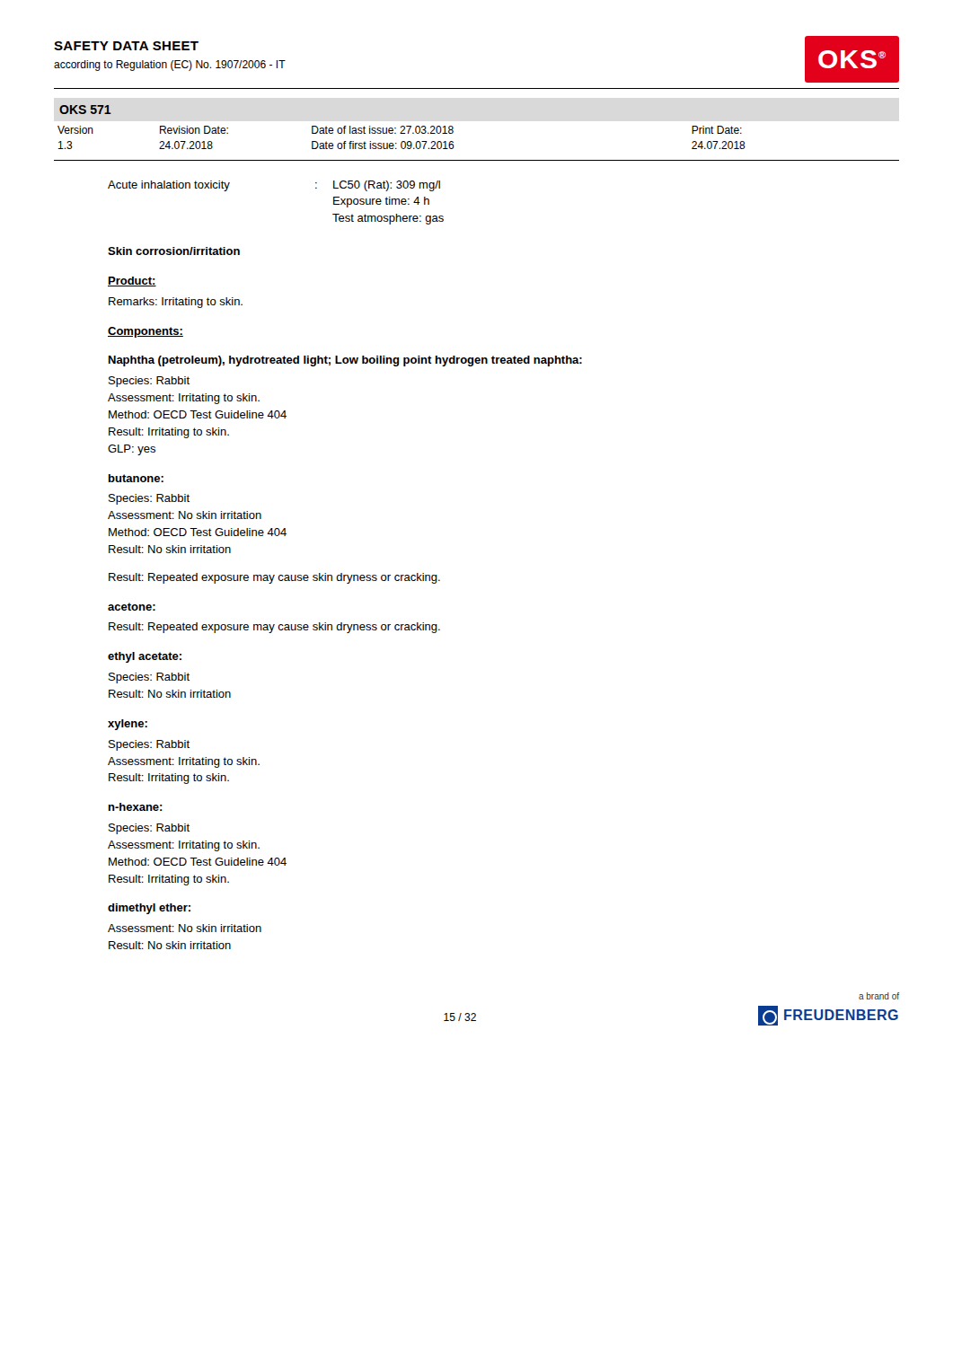SAFETY DATA SHEET
according to Regulation (EC) No. 1907/2006 - IT
OKS®
OKS 571
| Version 1.3 | Revision Date: 24.07.2018 | Date of last issue: 27.03.2018 Date of first issue: 09.07.2016 | Print Date: 24.07.2018 |
Acute inhalation toxicity
:
LC50 (Rat): 309 mg/l
Exposure time: 4 h
Test atmosphere: gas
Skin corrosion/irritation
Product:
Remarks: Irritating to skin.
Components:
Naphtha (petroleum), hydrotreated light; Low boiling point hydrogen treated naphtha:
Species: Rabbit
Assessment: Irritating to skin.
Method: OECD Test Guideline 404
Result: Irritating to skin.
GLP: yes
butanone:
Species: Rabbit
Assessment: No skin irritation
Method: OECD Test Guideline 404
Result: No skin irritation
Result: Repeated exposure may cause skin dryness or cracking.
acetone:
Result: Repeated exposure may cause skin dryness or cracking.
ethyl acetate:
Species: Rabbit
Result: No skin irritation
xylene:
Species: Rabbit
Assessment: Irritating to skin.
Result: Irritating to skin.
n-hexane:
Species: Rabbit
Assessment: Irritating to skin.
Method: OECD Test Guideline 404
Result: Irritating to skin.
dimethyl ether:
Assessment: No skin irritation
Result: No skin irritation
15 / 32
a brand of
FREUDENBERG